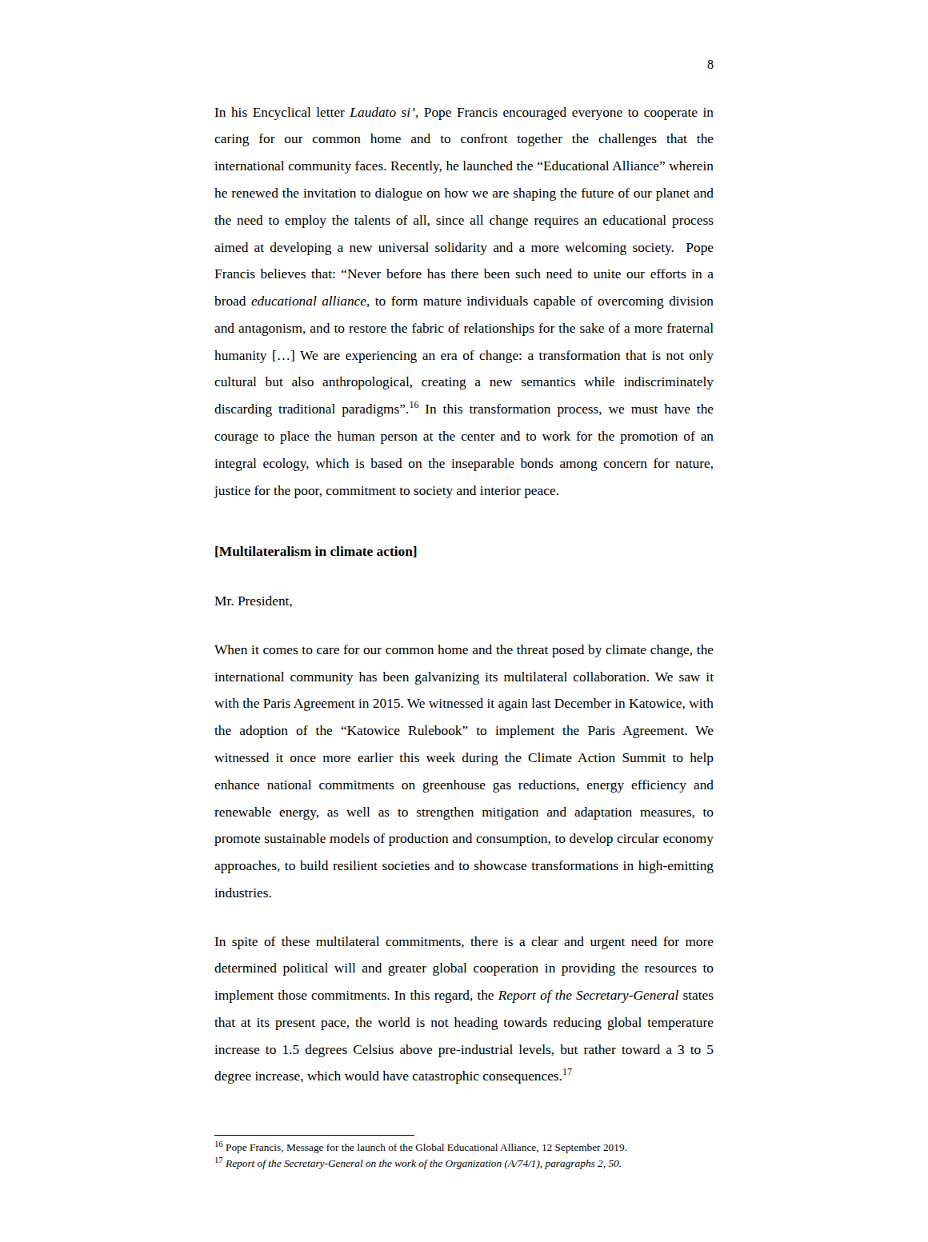8
In his Encyclical letter Laudato si’, Pope Francis encouraged everyone to cooperate in caring for our common home and to confront together the challenges that the international community faces. Recently, he launched the “Educational Alliance” wherein he renewed the invitation to dialogue on how we are shaping the future of our planet and the need to employ the talents of all, since all change requires an educational process aimed at developing a new universal solidarity and a more welcoming society. Pope Francis believes that: “Never before has there been such need to unite our efforts in a broad educational alliance, to form mature individuals capable of overcoming division and antagonism, and to restore the fabric of relationships for the sake of a more fraternal humanity […] We are experiencing an era of change: a transformation that is not only cultural but also anthropological, creating a new semantics while indiscriminately discarding traditional paradigms”.16 In this transformation process, we must have the courage to place the human person at the center and to work for the promotion of an integral ecology, which is based on the inseparable bonds among concern for nature, justice for the poor, commitment to society and interior peace.
[Multilateralism in climate action]
Mr. President,
When it comes to care for our common home and the threat posed by climate change, the international community has been galvanizing its multilateral collaboration. We saw it with the Paris Agreement in 2015. We witnessed it again last December in Katowice, with the adoption of the “Katowice Rulebook” to implement the Paris Agreement. We witnessed it once more earlier this week during the Climate Action Summit to help enhance national commitments on greenhouse gas reductions, energy efficiency and renewable energy, as well as to strengthen mitigation and adaptation measures, to promote sustainable models of production and consumption, to develop circular economy approaches, to build resilient societies and to showcase transformations in high-emitting industries.
In spite of these multilateral commitments, there is a clear and urgent need for more determined political will and greater global cooperation in providing the resources to implement those commitments. In this regard, the Report of the Secretary-General states that at its present pace, the world is not heading towards reducing global temperature increase to 1.5 degrees Celsius above pre-industrial levels, but rather toward a 3 to 5 degree increase, which would have catastrophic consequences.17
16 Pope Francis, Message for the launch of the Global Educational Alliance, 12 September 2019.
17 Report of the Secretary-General on the work of the Organization (A/74/1), paragraphs 2, 50.